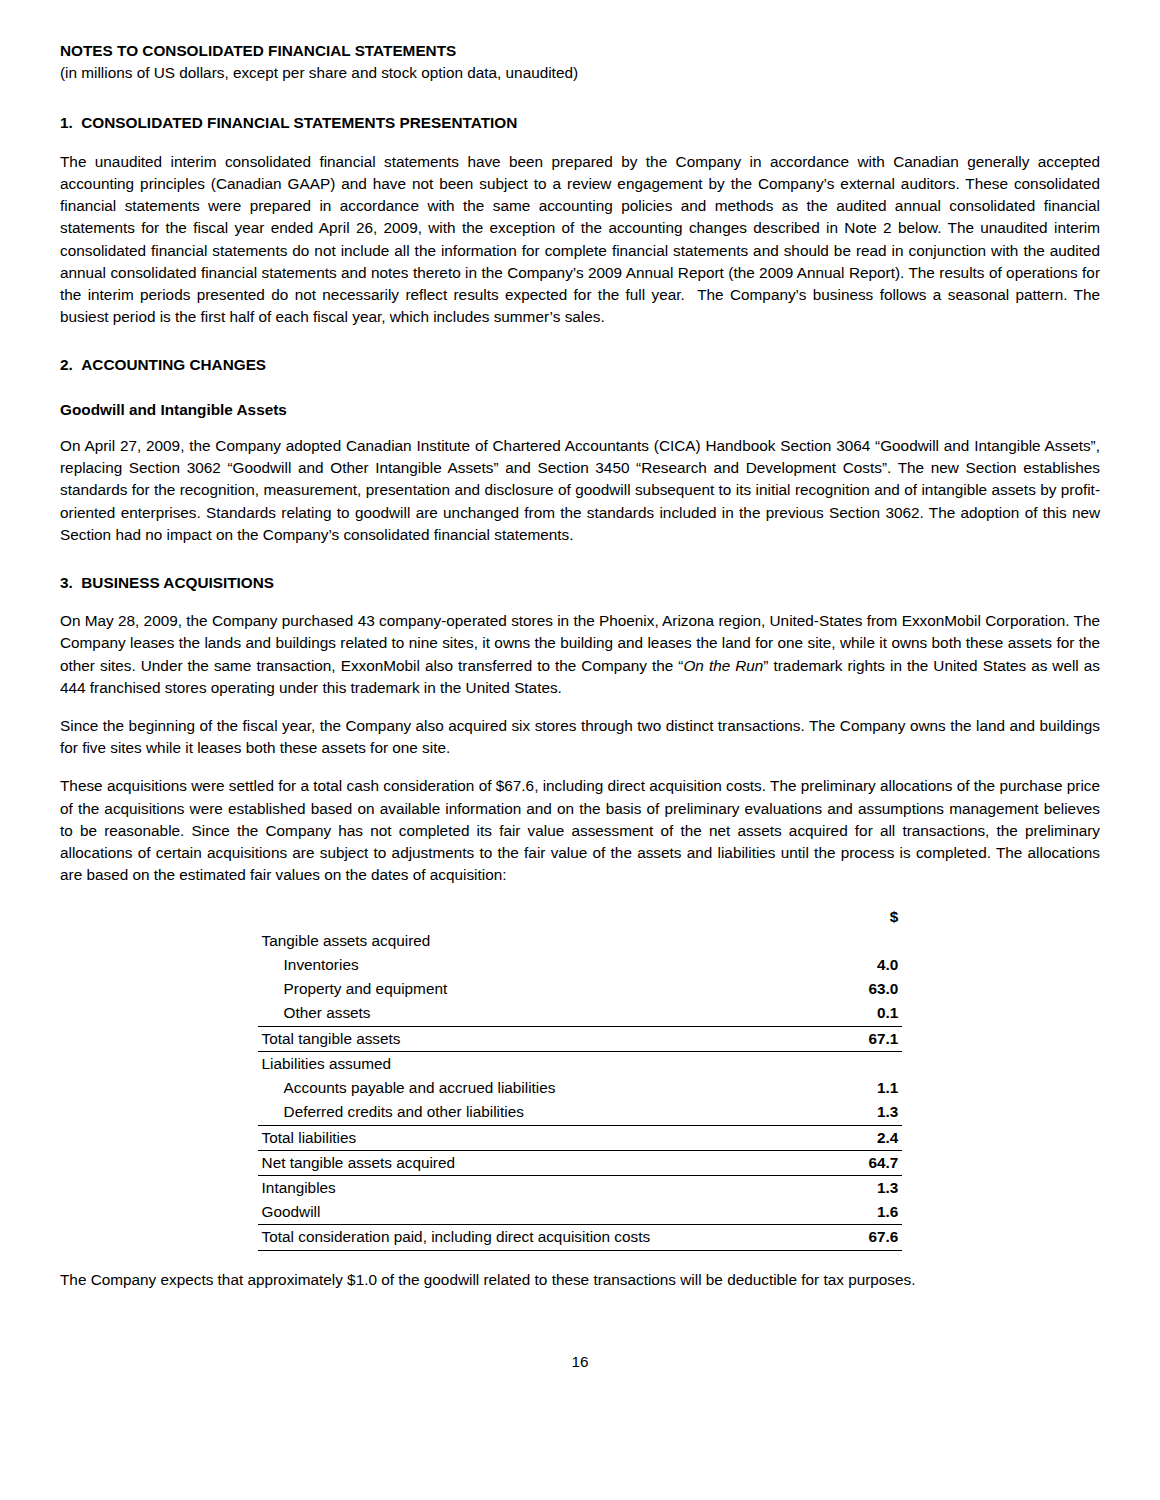Notes to Consolidated Financial Statements
(in millions of US dollars, except per share and stock option data, unaudited)
1. Consolidated Financial Statements Presentation
The unaudited interim consolidated financial statements have been prepared by the Company in accordance with Canadian generally accepted accounting principles (Canadian GAAP) and have not been subject to a review engagement by the Company’s external auditors. These consolidated financial statements were prepared in accordance with the same accounting policies and methods as the audited annual consolidated financial statements for the fiscal year ended April 26, 2009, with the exception of the accounting changes described in Note 2 below. The unaudited interim consolidated financial statements do not include all the information for complete financial statements and should be read in conjunction with the audited annual consolidated financial statements and notes thereto in the Company’s 2009 Annual Report (the 2009 Annual Report). The results of operations for the interim periods presented do not necessarily reflect results expected for the full year. The Company’s business follows a seasonal pattern. The busiest period is the first half of each fiscal year, which includes summer’s sales.
2. Accounting Changes
Goodwill and Intangible Assets
On April 27, 2009, the Company adopted Canadian Institute of Chartered Accountants (CICA) Handbook Section 3064 “Goodwill and Intangible Assets”, replacing Section 3062 “Goodwill and Other Intangible Assets” and Section 3450 “Research and Development Costs”. The new Section establishes standards for the recognition, measurement, presentation and disclosure of goodwill subsequent to its initial recognition and of intangible assets by profit-oriented enterprises. Standards relating to goodwill are unchanged from the standards included in the previous Section 3062. The adoption of this new Section had no impact on the Company’s consolidated financial statements.
3. Business Acquisitions
On May 28, 2009, the Company purchased 43 company-operated stores in the Phoenix, Arizona region, United-States from ExxonMobil Corporation. The Company leases the lands and buildings related to nine sites, it owns the building and leases the land for one site, while it owns both these assets for the other sites. Under the same transaction, ExxonMobil also transferred to the Company the “On the Run” trademark rights in the United States as well as 444 franchised stores operating under this trademark in the United States.
Since the beginning of the fiscal year, the Company also acquired six stores through two distinct transactions. The Company owns the land and buildings for five sites while it leases both these assets for one site.
These acquisitions were settled for a total cash consideration of $67.6, including direct acquisition costs. The preliminary allocations of the purchase price of the acquisitions were established based on available information and on the basis of preliminary evaluations and assumptions management believes to be reasonable. Since the Company has not completed its fair value assessment of the net assets acquired for all transactions, the preliminary allocations of certain acquisitions are subject to adjustments to the fair value of the assets and liabilities until the process is completed. The allocations are based on the estimated fair values on the dates of acquisition:
| | $ |
| Tangible assets acquired | |
| Inventories | 4.0 |
| Property and equipment | 63.0 |
| Other assets | 0.1 |
| Total tangible assets | 67.1 |
| Liabilities assumed | |
| Accounts payable and accrued liabilities | 1.1 |
| Deferred credits and other liabilities | 1.3 |
| Total liabilities | 2.4 |
| Net tangible assets acquired | 64.7 |
| Intangibles | 1.3 |
| Goodwill | 1.6 |
| Total consideration paid, including direct acquisition costs | 67.6 |
The Company expects that approximately $1.0 of the goodwill related to these transactions will be deductible for tax purposes.
16